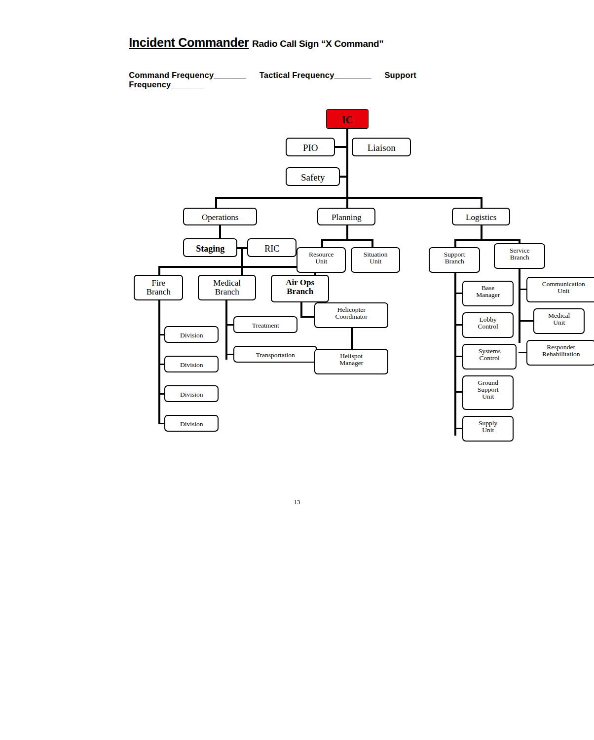Incident Commander Radio Call Sign “X Command”
Command Frequency_______ Tactical Frequency________ Support Frequency_______
IC
PIO
Liaison
Safety
Operations
Planning
Logistics
Staging
RIC
Fire
Branch
Medical
Branch
Air Ops
Branch
Division
Division
Division
Division
Treatment
Transportation
Helicopter
Coordinator
Helispot
Manager
Resource
Unit
Situation
Unit
Support
Branch
Service
Branch
Base
Manager
Lobby
Control
Systems
Control
Ground
Support
Unit
Supply
Unit
Communication
Unit
Medical
Unit
Responder
Rehabilitation
13